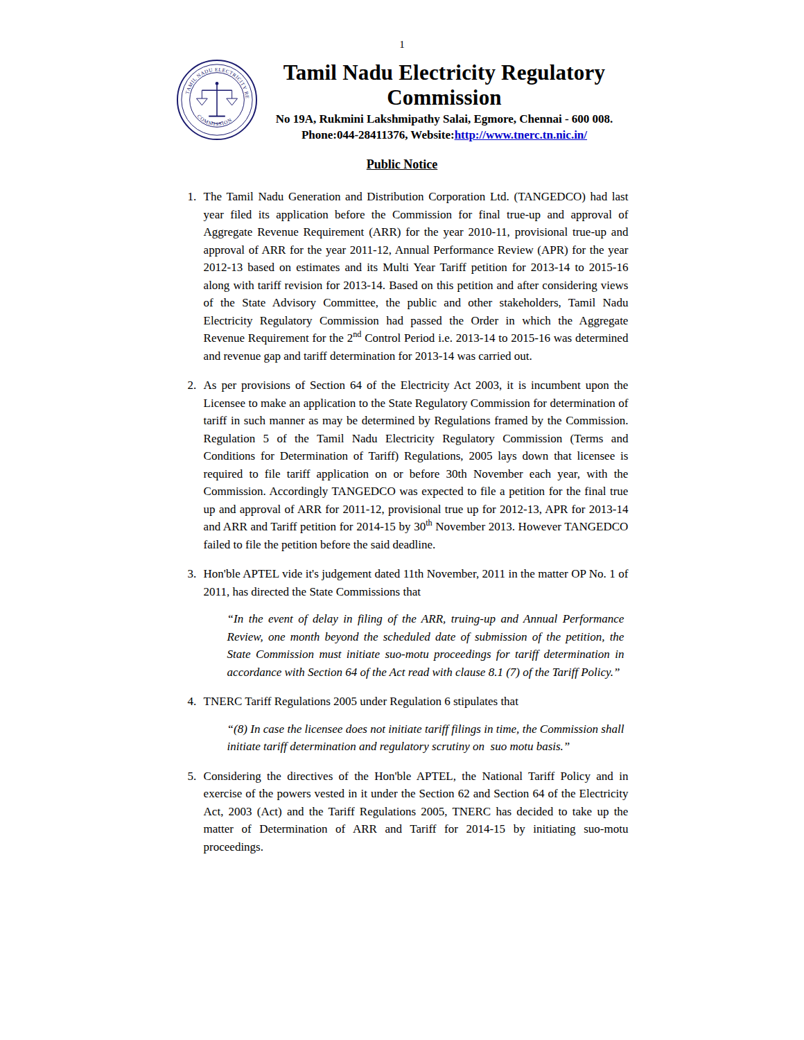1
TAMIL NADU ELECTRICITY REGULATORY COMMISSION
Tamil Nadu Electricity Regulatory Commission
No 19A, Rukmini Lakshmipathy Salai, Egmore, Chennai - 600 008.
Phone:044-28411376, Website:http://www.tnerc.tn.nic.in/
Public Notice
The Tamil Nadu Generation and Distribution Corporation Ltd. (TANGEDCO) had last year filed its application before the Commission for final true-up and approval of Aggregate Revenue Requirement (ARR) for the year 2010-11, provisional true-up and approval of ARR for the year 2011-12, Annual Performance Review (APR) for the year 2012-13 based on estimates and its Multi Year Tariff petition for 2013-14 to 2015-16 along with tariff revision for 2013-14. Based on this petition and after considering views of the State Advisory Committee, the public and other stakeholders, Tamil Nadu Electricity Regulatory Commission had passed the Order in which the Aggregate Revenue Requirement for the 2nd Control Period i.e. 2013-14 to 2015-16 was determined and revenue gap and tariff determination for 2013-14 was carried out.
As per provisions of Section 64 of the Electricity Act 2003, it is incumbent upon the Licensee to make an application to the State Regulatory Commission for determination of tariff in such manner as may be determined by Regulations framed by the Commission. Regulation 5 of the Tamil Nadu Electricity Regulatory Commission (Terms and Conditions for Determination of Tariff) Regulations, 2005 lays down that licensee is required to file tariff application on or before 30th November each year, with the Commission. Accordingly TANGEDCO was expected to file a petition for the final true up and approval of ARR for 2011-12, provisional true up for 2012-13, APR for 2013-14 and ARR and Tariff petition for 2014-15 by 30th November 2013. However TANGEDCO failed to file the petition before the said deadline.
Hon'ble APTEL vide it's judgement dated 11th November, 2011 in the matter OP No. 1 of 2011, has directed the State Commissions that
“In the event of delay in filing of the ARR, truing-up and Annual Performance Review, one month beyond the scheduled date of submission of the petition, the State Commission must initiate suo-motu proceedings for tariff determination in accordance with Section 64 of the Act read with clause 8.1 (7) of the Tariff Policy.”
TNERC Tariff Regulations 2005 under Regulation 6 stipulates that
“(8) In case the licensee does not initiate tariff filings in time, the Commission shall initiate tariff determination and regulatory scrutiny on suo motu basis.”
Considering the directives of the Hon'ble APTEL, the National Tariff Policy and in exercise of the powers vested in it under the Section 62 and Section 64 of the Electricity Act, 2003 (Act) and the Tariff Regulations 2005, TNERC has decided to take up the matter of Determination of ARR and Tariff for 2014-15 by initiating suo-motu proceedings.